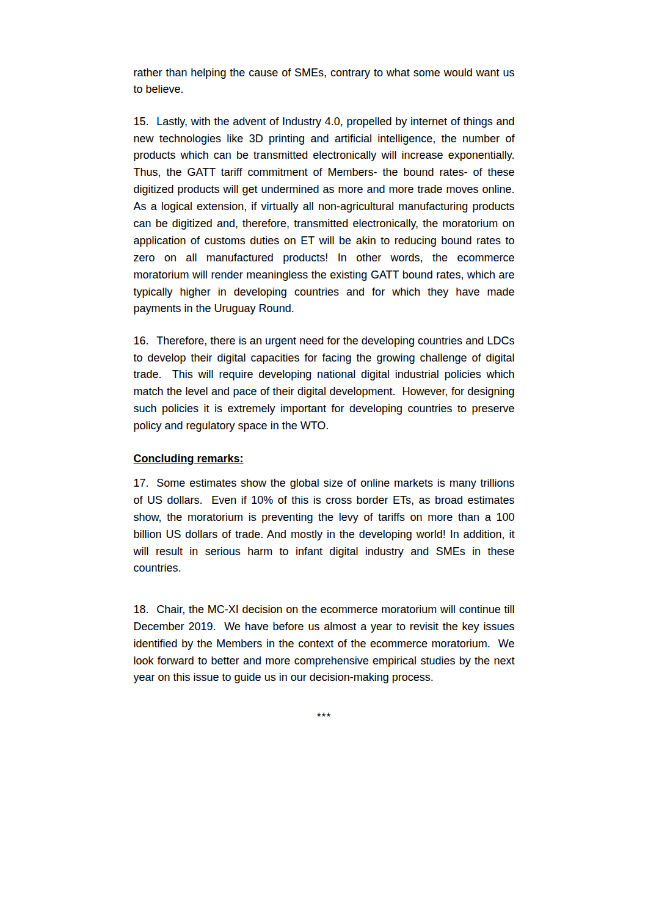rather than helping the cause of SMEs, contrary to what some would want us to believe.
15. Lastly, with the advent of Industry 4.0, propelled by internet of things and new technologies like 3D printing and artificial intelligence, the number of products which can be transmitted electronically will increase exponentially. Thus, the GATT tariff commitment of Members- the bound rates- of these digitized products will get undermined as more and more trade moves online. As a logical extension, if virtually all non-agricultural manufacturing products can be digitized and, therefore, transmitted electronically, the moratorium on application of customs duties on ET will be akin to reducing bound rates to zero on all manufactured products! In other words, the ecommerce moratorium will render meaningless the existing GATT bound rates, which are typically higher in developing countries and for which they have made payments in the Uruguay Round.
16. Therefore, there is an urgent need for the developing countries and LDCs to develop their digital capacities for facing the growing challenge of digital trade. This will require developing national digital industrial policies which match the level and pace of their digital development. However, for designing such policies it is extremely important for developing countries to preserve policy and regulatory space in the WTO.
Concluding remarks:
17. Some estimates show the global size of online markets is many trillions of US dollars. Even if 10% of this is cross border ETs, as broad estimates show, the moratorium is preventing the levy of tariffs on more than a 100 billion US dollars of trade. And mostly in the developing world! In addition, it will result in serious harm to infant digital industry and SMEs in these countries.
18. Chair, the MC-XI decision on the ecommerce moratorium will continue till December 2019. We have before us almost a year to revisit the key issues identified by the Members in the context of the ecommerce moratorium. We look forward to better and more comprehensive empirical studies by the next year on this issue to guide us in our decision-making process.
***